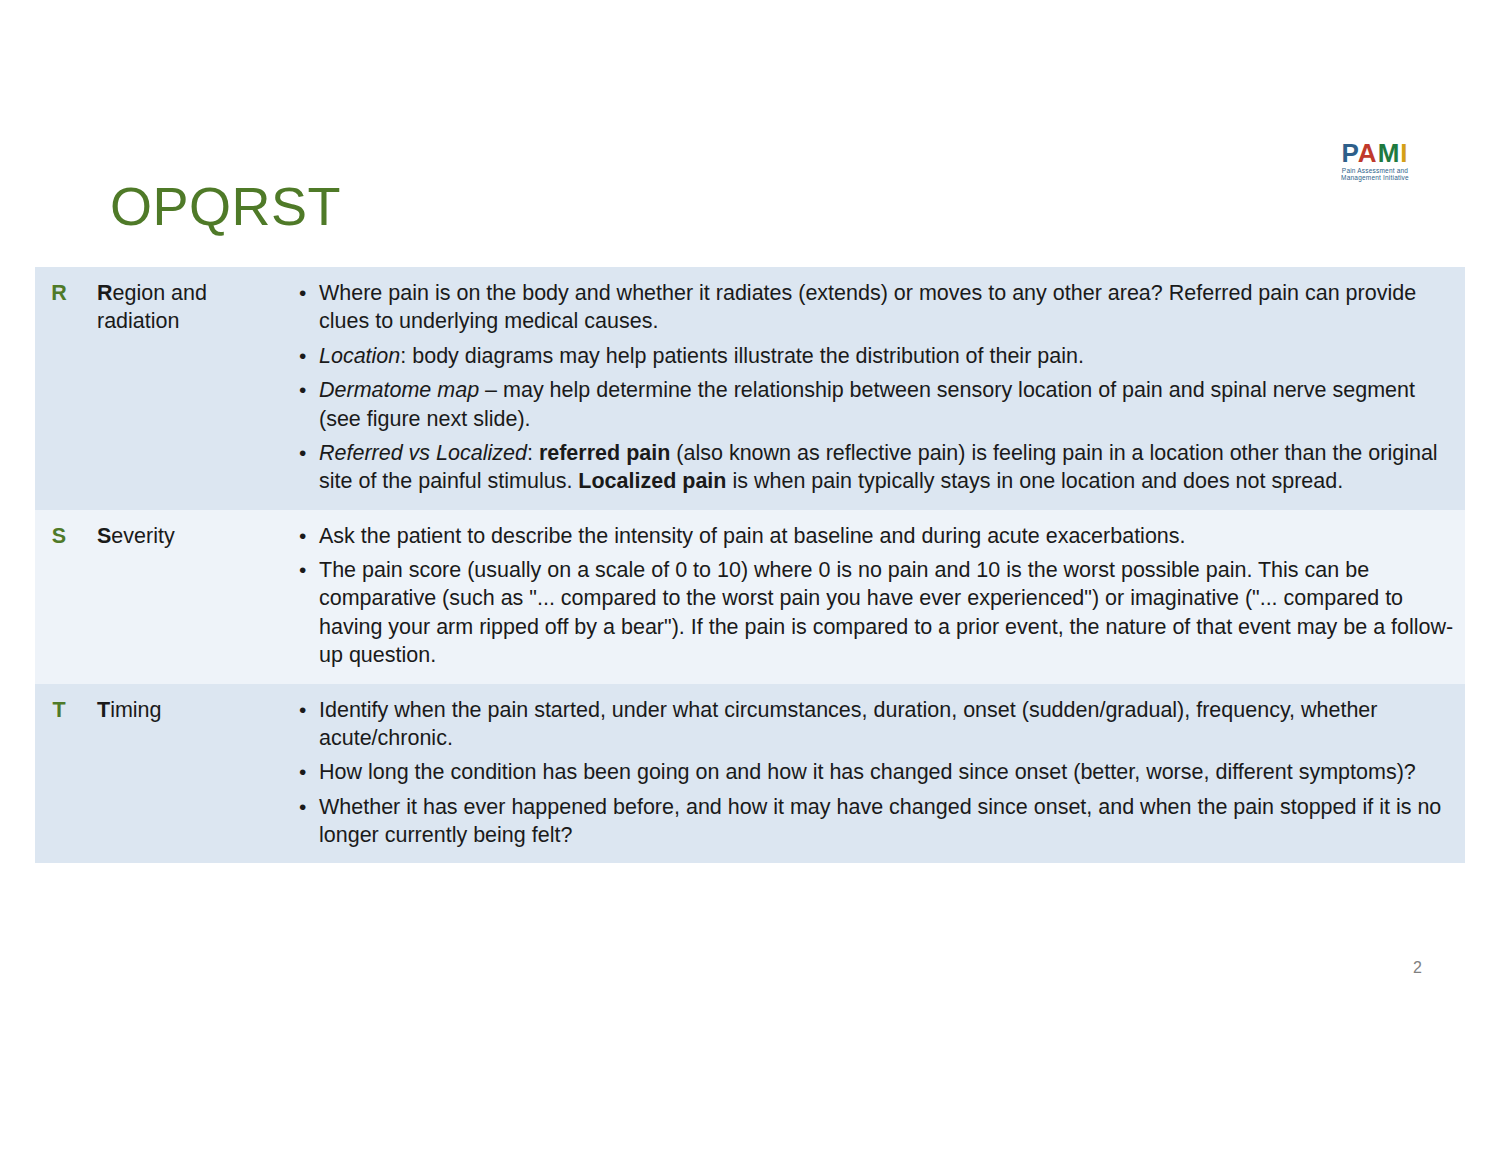PAMI
Pain Assessment and
Management Initiative
OPQRST
| R | R egion and radiation | Where pain is on the body and whether it radiates (extends) or moves to any other area? Referred pain can provide clues to underlying medical causes. Location : body diagrams may help patients illustrate the distribution of their pain. Dermatome map – may help determine the relationship between sensory location of pain and spinal nerve segment (see figure next slide). Referred vs Localized : referred pain (also known as reflective pain) is feeling pain in a location other than the original site of the painful stimulus. Localized pain is when pain typically stays in one location and does not spread. |
| S | S everity | Ask the patient to describe the intensity of pain at baseline and during acute exacerbations. The pain score (usually on a scale of 0 to 10) where 0 is no pain and 10 is the worst possible pain. This can be comparative (such as "... compared to the worst pain you have ever experienced") or imaginative ("... compared to having your arm ripped off by a bear"). If the pain is compared to a prior event, the nature of that event may be a follow-up question. |
| T | T iming | Identify when the pain started, under what circumstances, duration, onset (sudden/gradual), frequency, whether acute/chronic. How long the condition has been going on and how it has changed since onset (better, worse, different symptoms)? Whether it has ever happened before, and how it may have changed since onset, and when the pain stopped if it is no longer currently being felt? |
2